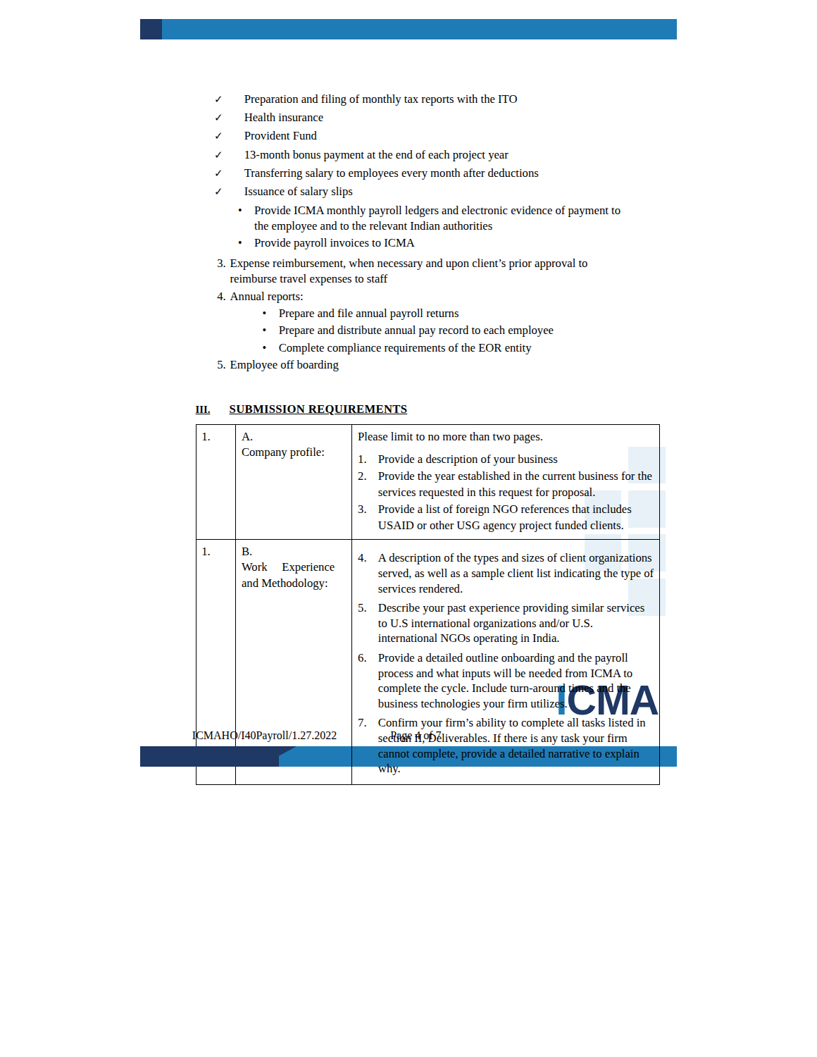Preparation and filing of monthly tax reports with the ITO
Health insurance
Provident Fund
13-month bonus payment at the end of each project year
Transferring salary to employees every month after deductions
Issuance of salary slips
Provide ICMA monthly payroll ledgers and electronic evidence of payment to the employee and to the relevant Indian authorities
Provide payroll invoices to ICMA
Expense reimbursement, when necessary and upon client’s prior approval to reimburse travel expenses to staff
Annual reports:
Prepare and file annual payroll returns
Prepare and distribute annual pay record to each employee
Complete compliance requirements of the EOR entity
Employee off boarding
III. SUBMISSION REQUIREMENTS
| 1. | A. Company profile: | Please limit to no more than two pages. Provide a description of your business Provide the year established in the current business for the services requested in this request for proposal. Provide a list of foreign NGO references that includes USAID or other USG agency project funded clients. |
| 1. | B. Work Experience and Methodology: | A description of the types and sizes of client organizations served, as well as a sample client list indicating the type of services rendered. Describe your past experience providing similar services to U.S international organizations and/or U.S. international NGOs operating in India. Provide a detailed outline onboarding and the payroll process and what inputs will be needed from ICMA to complete the cycle. Include turn-around times and the business technologies your firm utilizes. Confirm your firm’s ability to complete all tasks listed in section II, Deliverables. If there is any task your firm cannot complete, provide a detailed narrative to explain why. |
ICMAHO/I40Payroll/1.27.2022 Page 4 of 7
ICMA